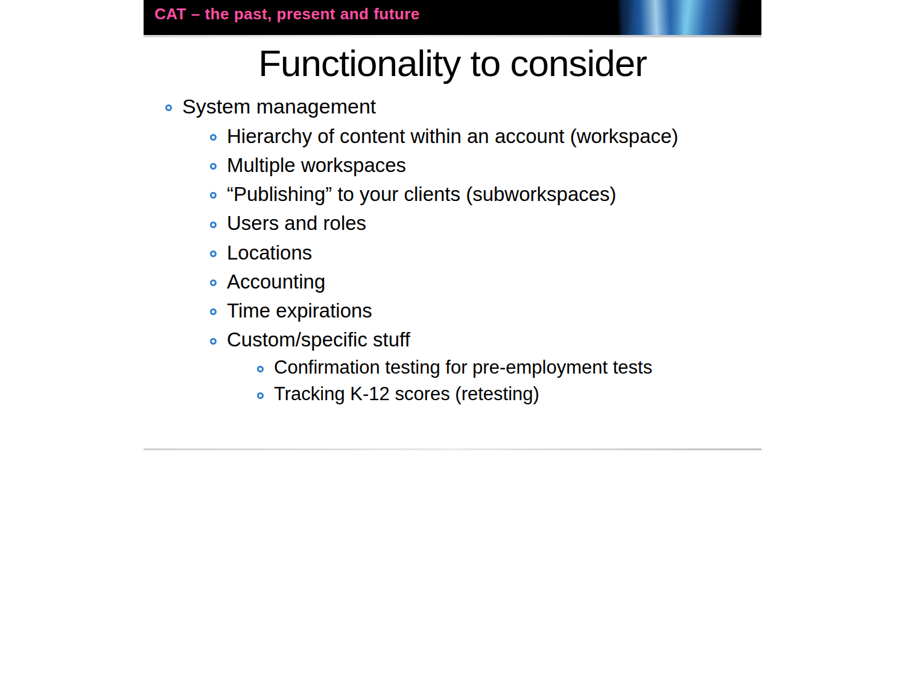CAT – the past, present and future
Functionality to consider
System management
Hierarchy of content within an account (workspace)
Multiple workspaces
“Publishing” to your clients (subworkspaces)
Users and roles
Locations
Accounting
Time expirations
Custom/specific stuff
Confirmation testing for pre-employment tests
Tracking K-12 scores (retesting)